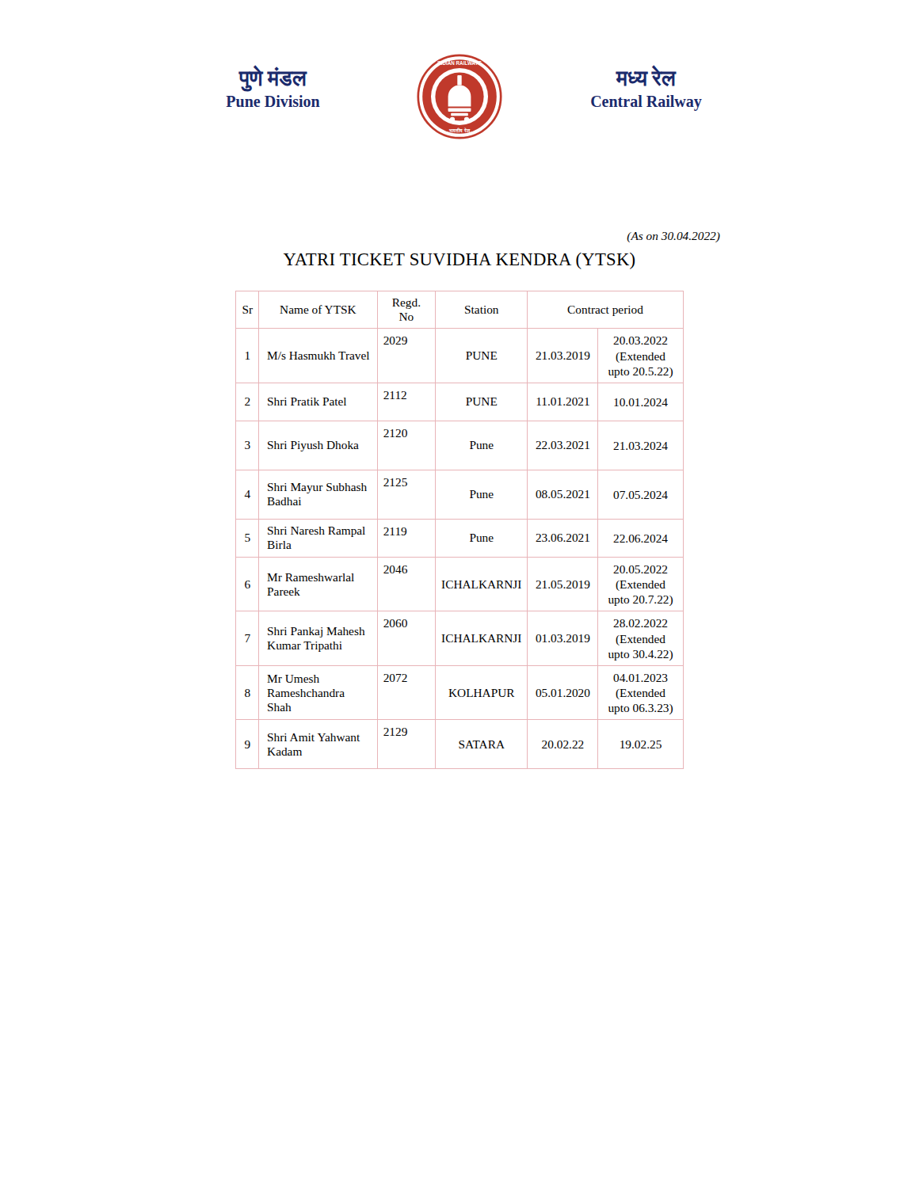पुणे मंडल
Pune Division
INDIAN RAILWAYS भारतीय रेल
मध्य रेल
Central Railway
(As on 30.04.2022)
YATRI TICKET SUVIDHA KENDRA (YTSK)
| Sr | Name of YTSK | Regd. No | Station | Contract period |
| --- | --- | --- | --- | --- |
| 1 | M/s Hasmukh Travel | 2029 | PUNE | 21.03.2019 | 20.03.2022 (Extended upto 20.5.22) |
| 2 | Shri Pratik Patel | 2112 | PUNE | 11.01.2021 | 10.01.2024 |
| 3 | Shri Piyush Dhoka | 2120 | Pune | 22.03.2021 | 21.03.2024 |
| 4 | Shri Mayur Subhash Badhai | 2125 | Pune | 08.05.2021 | 07.05.2024 |
| 5 | Shri Naresh Rampal Birla | 2119 | Pune | 23.06.2021 | 22.06.2024 |
| 6 | Mr Rameshwarlal Pareek | 2046 | ICHALKARNJI | 21.05.2019 | 20.05.2022 (Extended upto 20.7.22) |
| 7 | Shri Pankaj Mahesh Kumar Tripathi | 2060 | ICHALKARNJI | 01.03.2019 | 28.02.2022 (Extended upto 30.4.22) |
| 8 | Mr Umesh Rameshchandra Shah | 2072 | KOLHAPUR | 05.01.2020 | 04.01.2023 (Extended upto 06.3.23) |
| 9 | Shri Amit Yahwant Kadam | 2129 | SATARA | 20.02.22 | 19.02.25 |